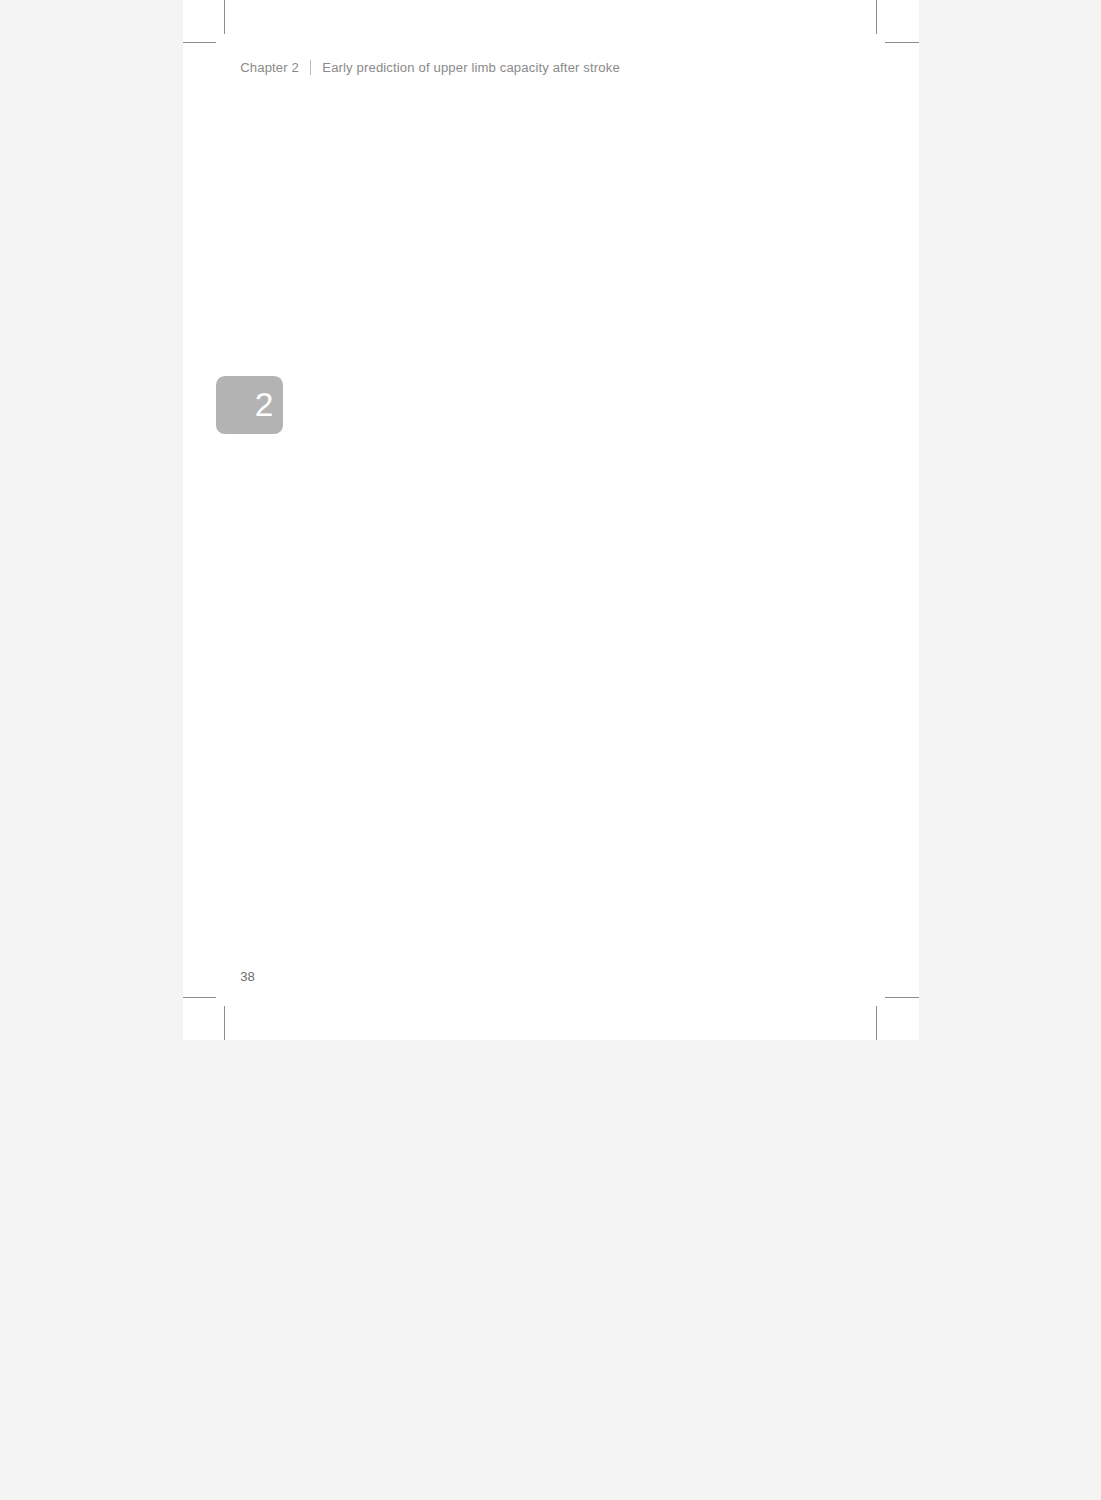Chapter 2 Early prediction of upper limb capacity after stroke
2
38